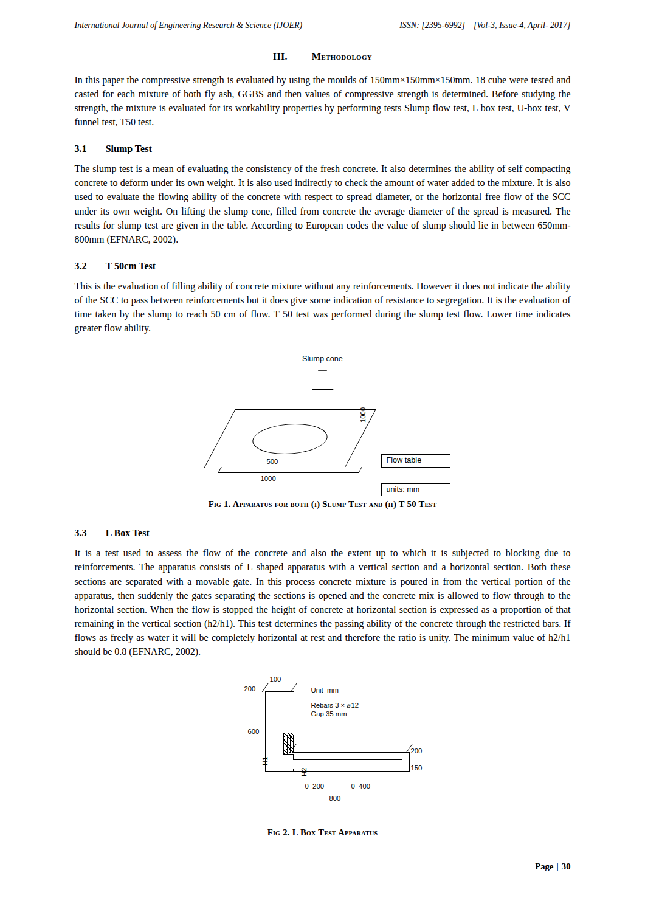International Journal of Engineering Research & Science (IJOER) ISSN: [2395-6992] [Vol-3, Issue-4, April- 2017]
III. Methodology
In this paper the compressive strength is evaluated by using the moulds of 150mm×150mm×150mm. 18 cube were tested and casted for each mixture of both fly ash, GGBS and then values of compressive strength is determined. Before studying the strength, the mixture is evaluated for its workability properties by performing tests Slump flow test, L box test, U-box test, V funnel test, T50 test.
3.1 Slump Test
The slump test is a mean of evaluating the consistency of the fresh concrete. It also determines the ability of self compacting concrete to deform under its own weight. It is also used indirectly to check the amount of water added to the mixture. It is also used to evaluate the flowing ability of the concrete with respect to spread diameter, or the horizontal free flow of the SCC under its own weight. On lifting the slump cone, filled from concrete the average diameter of the spread is measured. The results for slump test are given in the table. According to European codes the value of slump should lie in between 650mm-800mm (EFNARC, 2002).
3.2 T 50cm Test
This is the evaluation of filling ability of concrete mixture without any reinforcements. However it does not indicate the ability of the SCC to pass between reinforcements but it does give some indication of resistance to segregation. It is the evaluation of time taken by the slump to reach 50 cm of flow. T 50 test was performed during the slump test flow. Lower time indicates greater flow ability.
Slump cone
500 1000 1000
Flow table units: mm
Fig 1. Apparatus for both (i) Slump Test and (ii) T 50 Test
3.3 L Box Test
It is a test used to assess the flow of the concrete and also the extent up to which it is subjected to blocking due to reinforcements. The apparatus consists of L shaped apparatus with a vertical section and a horizontal section. Both these sections are separated with a movable gate. In this process concrete mixture is poured in from the vertical portion of the apparatus, then suddenly the gates separating the sections is opened and the concrete mix is allowed to flow through to the horizontal section. When the flow is stopped the height of concrete at horizontal section is expressed as a proportion of that remaining in the vertical section (h2/h1). This test determines the passing ability of the concrete through the restricted bars. If flows as freely as water it will be completely horizontal at rest and therefore the ratio is unity. The minimum value of h2/h1 should be 0.8 (EFNARC, 2002).
100 200 600 Unit mm Rebars 3 × ⌀12
Gap 35 mm
H1 H2 200 150 0–200 0–400 800
Fig 2. L Box Test Apparatus
Page|30